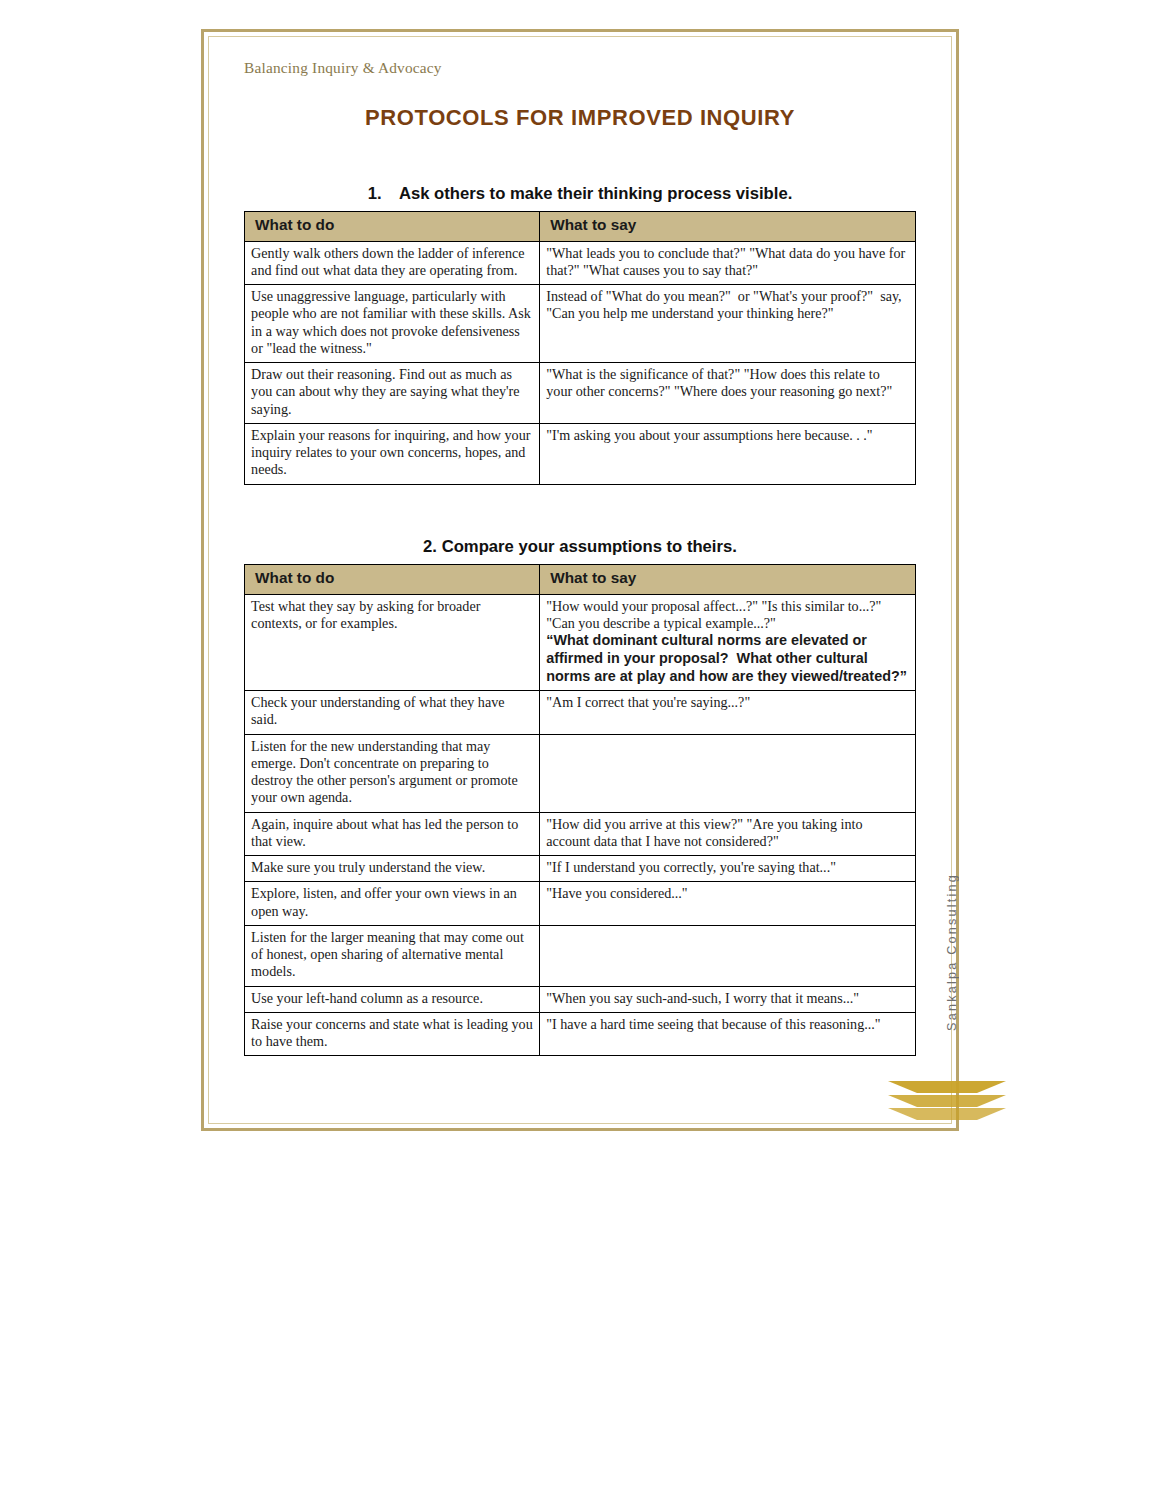Balancing Inquiry & Advocacy
PROTOCOLS FOR IMPROVED INQUIRY
1. Ask others to make their thinking process visible.
| What to do | What to say |
| --- | --- |
| Gently walk others down the ladder of inference and find out what data they are operating from. | "What leads you to conclude that?" "What data do you have for that?" "What causes you to say that?" |
| Use unaggressive language, particularly with people who are not familiar with these skills. Ask in a way which does not provoke defensiveness or "lead the witness." | Instead of "What do you mean?" or "What's your proof?" say, "Can you help me understand your thinking here?" |
| Draw out their reasoning. Find out as much as you can about why they are saying what they're saying. | "What is the significance of that?" "How does this relate to your other concerns?" "Where does your reasoning go next?" |
| Explain your reasons for inquiring, and how your inquiry relates to your own concerns, hopes, and needs. | "I'm asking you about your assumptions here because. . ." |
2. Compare your assumptions to theirs.
| What to do | What to say |
| --- | --- |
| Test what they say by asking for broader contexts, or for examples. | "How would your proposal affect...?" "Is this similar to...?" "Can you describe a typical example...?" “What dominant cultural norms are elevated or affirmed in your proposal? What other cultural norms are at play and how are they viewed/treated?” |
| Check your understanding of what they have said. | "Am I correct that you're saying...?" |
| Listen for the new understanding that may emerge. Don't concentrate on preparing to destroy the other person's argument or promote your own agenda. | |
| Again, inquire about what has led the person to that view. | "How did you arrive at this view?" "Are you taking into account data that I have not considered?" |
| Make sure you truly understand the view. | "If I understand you correctly, you're saying that..." |
| Explore, listen, and offer your own views in an open way. | "Have you considered..." |
| Listen for the larger meaning that may come out of honest, open sharing of alternative mental models. | |
| Use your left-hand column as a resource. | "When you say such-and-such, I worry that it means..." |
| Raise your concerns and state what is leading you to have them. | "I have a hard time seeing that because of this reasoning..." |
Sankalpa Consulting